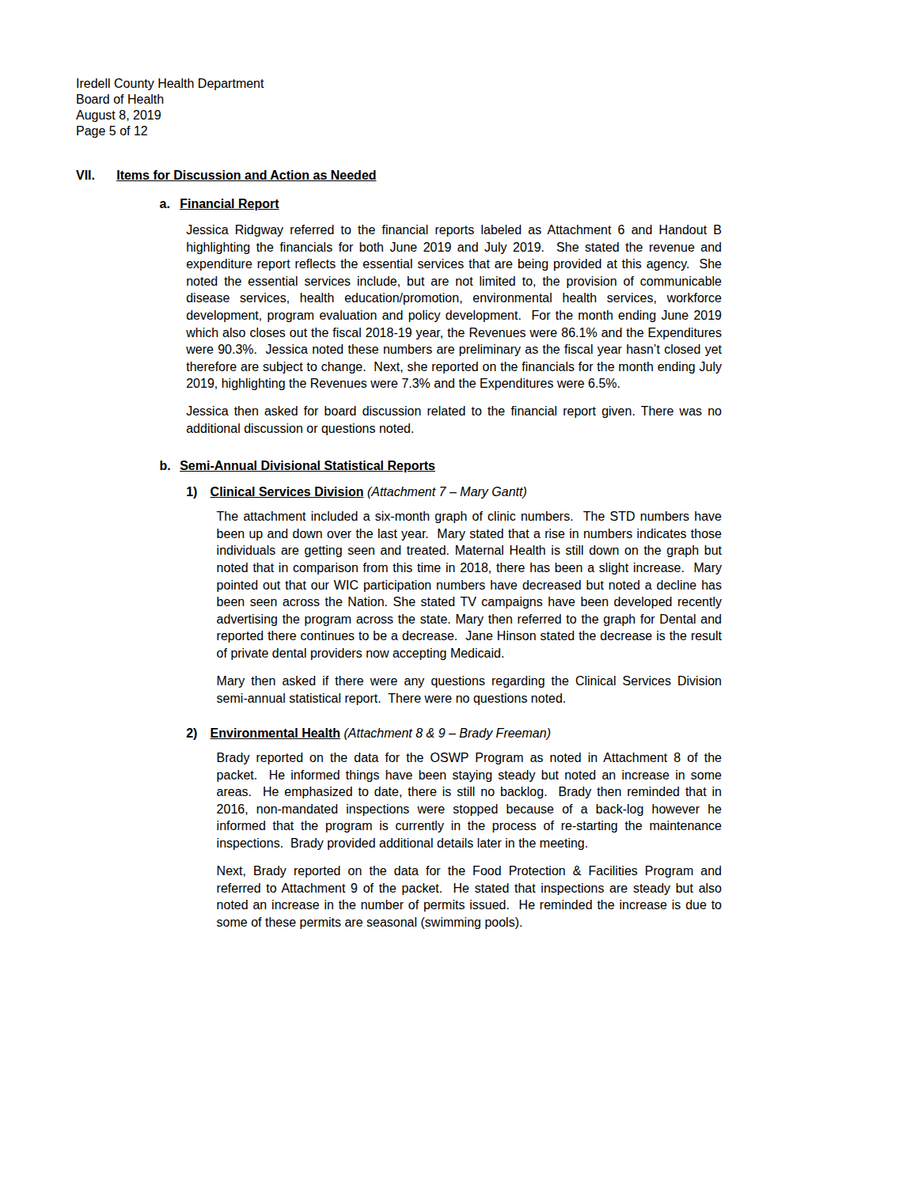Iredell County Health Department
Board of Health
August 8, 2019
Page 5 of 12
VII. Items for Discussion and Action as Needed
a. Financial Report
Jessica Ridgway referred to the financial reports labeled as Attachment 6 and Handout B highlighting the financials for both June 2019 and July 2019. She stated the revenue and expenditure report reflects the essential services that are being provided at this agency. She noted the essential services include, but are not limited to, the provision of communicable disease services, health education/promotion, environmental health services, workforce development, program evaluation and policy development. For the month ending June 2019 which also closes out the fiscal 2018-19 year, the Revenues were 86.1% and the Expenditures were 90.3%. Jessica noted these numbers are preliminary as the fiscal year hasn’t closed yet therefore are subject to change. Next, she reported on the financials for the month ending July 2019, highlighting the Revenues were 7.3% and the Expenditures were 6.5%.
Jessica then asked for board discussion related to the financial report given. There was no additional discussion or questions noted.
b. Semi-Annual Divisional Statistical Reports
1) Clinical Services Division (Attachment 7 – Mary Gantt)
The attachment included a six-month graph of clinic numbers. The STD numbers have been up and down over the last year. Mary stated that a rise in numbers indicates those individuals are getting seen and treated. Maternal Health is still down on the graph but noted that in comparison from this time in 2018, there has been a slight increase. Mary pointed out that our WIC participation numbers have decreased but noted a decline has been seen across the Nation. She stated TV campaigns have been developed recently advertising the program across the state. Mary then referred to the graph for Dental and reported there continues to be a decrease. Jane Hinson stated the decrease is the result of private dental providers now accepting Medicaid.
Mary then asked if there were any questions regarding the Clinical Services Division semi-annual statistical report. There were no questions noted.
2) Environmental Health (Attachment 8 & 9 – Brady Freeman)
Brady reported on the data for the OSWP Program as noted in Attachment 8 of the packet. He informed things have been staying steady but noted an increase in some areas. He emphasized to date, there is still no backlog. Brady then reminded that in 2016, non-mandated inspections were stopped because of a back-log however he informed that the program is currently in the process of re-starting the maintenance inspections. Brady provided additional details later in the meeting.
Next, Brady reported on the data for the Food Protection & Facilities Program and referred to Attachment 9 of the packet. He stated that inspections are steady but also noted an increase in the number of permits issued. He reminded the increase is due to some of these permits are seasonal (swimming pools).